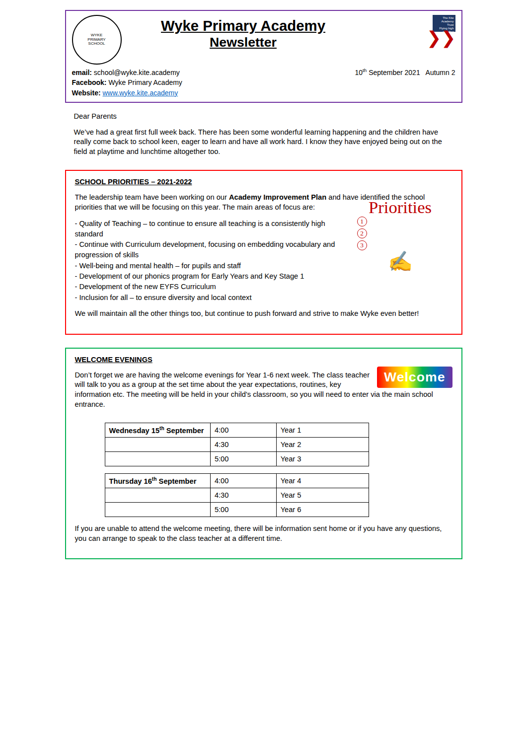| WYKE PRIMARY SCHOOL | Wyke Primary Academy Newsletter | The Kite Academy Trust Flying high together ❯❯ |
| email: school@wyke.kite.academy Facebook: Wyke Primary Academy Website: www.wyke.kite.academy | 10 th September 2021 Autumn 2 |
Dear Parents
We’ve had a great first full week back. There has been some wonderful learning happening and the children have really come back to school keen, eager to learn and have all work hard. I know they have enjoyed being out on the field at playtime and lunchtime altogether too.
SCHOOL PRIORITIES – 2021-2022
The leadership team have been working on our Academy Improvement Plan and have identified the school priorities that we will be focusing on this year. The main areas of focus are:
Priorities
1
2
3
✍
- Quality of Teaching – to continue to ensure all teaching is a consistently high standard
- Continue with Curriculum development, focusing on embedding vocabulary and progression of skills
- Well-being and mental health – for pupils and staff
- Development of our phonics program for Early Years and Key Stage 1
- Development of the new EYFS Curriculum
- Inclusion for all – to ensure diversity and local context
We will maintain all the other things too, but continue to push forward and strive to make Wyke even better!
WELCOME EVENINGS
Welcome
Don’t forget we are having the welcome evenings for Year 1-6 next week. The class teacher will talk to you as a group at the set time about the year expectations, routines, key information etc. The meeting will be held in your child’s classroom, so you will need to enter via the main school entrance.
| Wednesday 15 th September | 4:00 | Year 1 |
| | 4:30 | Year 2 |
| | 5:00 | Year 3 |
| Thursday 16 th September | 4:00 | Year 4 |
| | 4:30 | Year 5 |
| | 5:00 | Year 6 |
If you are unable to attend the welcome meeting, there will be information sent home or if you have any questions, you can arrange to speak to the class teacher at a different time.